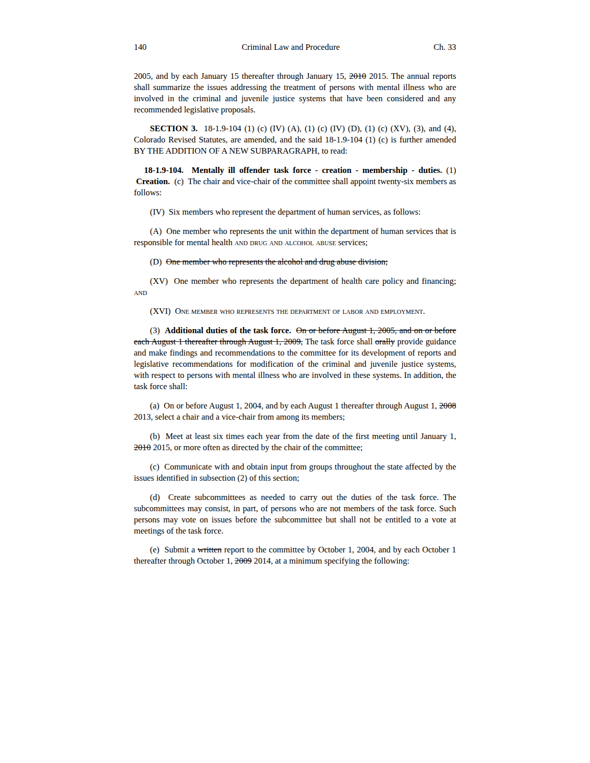140 Criminal Law and Procedure Ch. 33
2005, and by each January 15 thereafter through January 15, 2010 2015. The annual reports shall summarize the issues addressing the treatment of persons with mental illness who are involved in the criminal and juvenile justice systems that have been considered and any recommended legislative proposals.
SECTION 3. 18-1.9-104 (1) (c) (IV) (A), (1) (c) (IV) (D), (1) (c) (XV), (3), and (4), Colorado Revised Statutes, are amended, and the said 18-1.9-104 (1) (c) is further amended BY THE ADDITION OF A NEW SUBPARAGRAPH, to read:
18-1.9-104. Mentally ill offender task force - creation - membership - duties. (1) Creation. (c) The chair and vice-chair of the committee shall appoint twenty-six members as follows:
(IV) Six members who represent the department of human services, as follows:
(A) One member who represents the unit within the department of human services that is responsible for mental health and drug and alcohol abuse services;
(D) One member who represents the alcohol and drug abuse division;
(XV) One member who represents the department of health care policy and financing; and
(XVI) One member who represents the department of labor and employment.
(3) Additional duties of the task force. On or before August 1, 2005, and on or before each August 1 thereafter through August 1, 2009, The task force shall orally provide guidance and make findings and recommendations to the committee for its development of reports and legislative recommendations for modification of the criminal and juvenile justice systems, with respect to persons with mental illness who are involved in these systems. In addition, the task force shall:
(a) On or before August 1, 2004, and by each August 1 thereafter through August 1, 2008 2013, select a chair and a vice-chair from among its members;
(b) Meet at least six times each year from the date of the first meeting until January 1, 2010 2015, or more often as directed by the chair of the committee;
(c) Communicate with and obtain input from groups throughout the state affected by the issues identified in subsection (2) of this section;
(d) Create subcommittees as needed to carry out the duties of the task force. The subcommittees may consist, in part, of persons who are not members of the task force. Such persons may vote on issues before the subcommittee but shall not be entitled to a vote at meetings of the task force.
(e) Submit a written report to the committee by October 1, 2004, and by each October 1 thereafter through October 1, 2009 2014, at a minimum specifying the following: